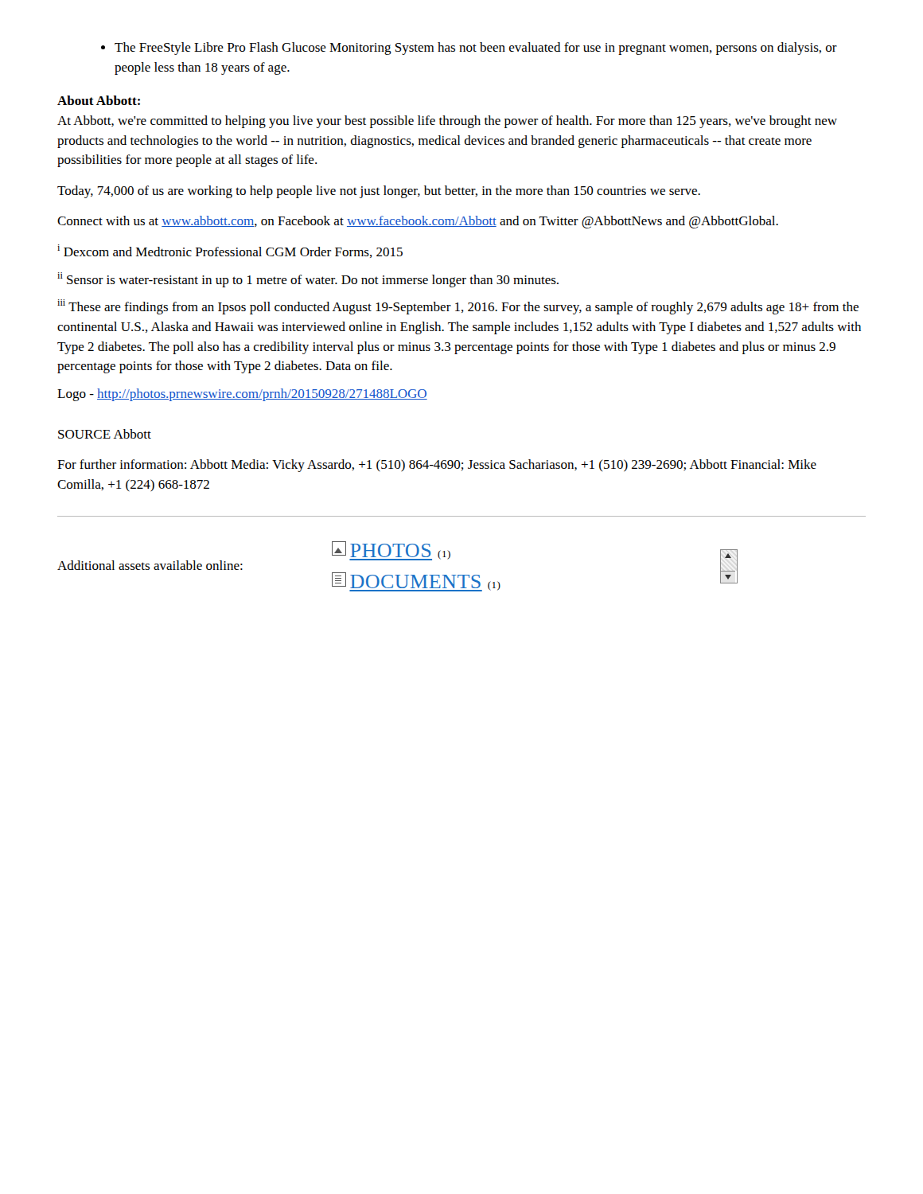The FreeStyle Libre Pro Flash Glucose Monitoring System has not been evaluated for use in pregnant women, persons on dialysis, or people less than 18 years of age.
About Abbott:
At Abbott, we're committed to helping you live your best possible life through the power of health. For more than 125 years, we've brought new products and technologies to the world -- in nutrition, diagnostics, medical devices and branded generic pharmaceuticals -- that create more possibilities for more people at all stages of life.
Today, 74,000 of us are working to help people live not just longer, but better, in the more than 150 countries we serve.
Connect with us at www.abbott.com, on Facebook at www.facebook.com/Abbott and on Twitter @AbbottNews and @AbbottGlobal.
i Dexcom and Medtronic Professional CGM Order Forms, 2015
ii Sensor is water-resistant in up to 1 metre of water. Do not immerse longer than 30 minutes.
iii These are findings from an Ipsos poll conducted August 19-September 1, 2016. For the survey, a sample of roughly 2,679 adults age 18+ from the continental U.S., Alaska and Hawaii was interviewed online in English. The sample includes 1,152 adults with Type I diabetes and 1,527 adults with Type 2 diabetes. The poll also has a credibility interval plus or minus 3.3 percentage points for those with Type 1 diabetes and plus or minus 2.9 percentage points for those with Type 2 diabetes. Data on file.
Logo - http://photos.prnewswire.com/prnh/20150928/271488LOGO
SOURCE Abbott
For further information: Abbott Media: Vicky Assardo, +1 (510) 864-4690; Jessica Sachariason, +1 (510) 239-2690; Abbott Financial: Mike Comilla, +1 (224) 668-1872
| Additional assets available online: | PHOTOS (1) DOCUMENTS (1) | |